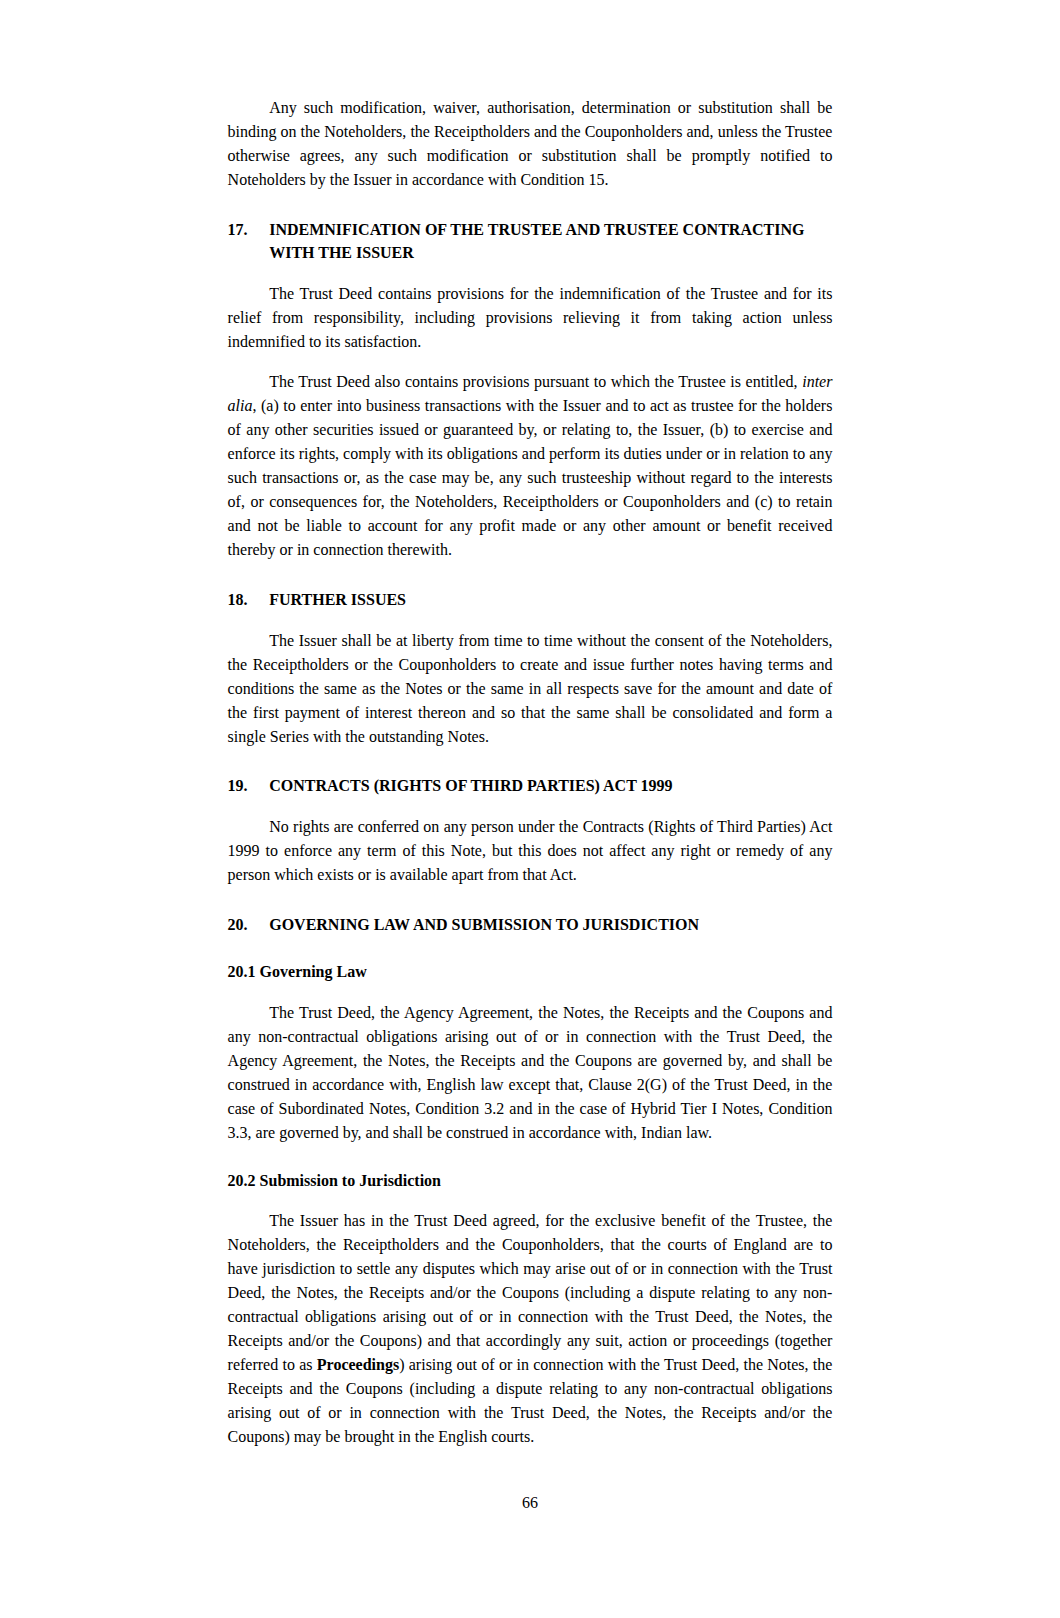Any such modification, waiver, authorisation, determination or substitution shall be binding on the Noteholders, the Receiptholders and the Couponholders and, unless the Trustee otherwise agrees, any such modification or substitution shall be promptly notified to Noteholders by the Issuer in accordance with Condition 15.
17. INDEMNIFICATION OF THE TRUSTEE AND TRUSTEE CONTRACTING WITH THE ISSUER
The Trust Deed contains provisions for the indemnification of the Trustee and for its relief from responsibility, including provisions relieving it from taking action unless indemnified to its satisfaction.
The Trust Deed also contains provisions pursuant to which the Trustee is entitled, inter alia, (a) to enter into business transactions with the Issuer and to act as trustee for the holders of any other securities issued or guaranteed by, or relating to, the Issuer, (b) to exercise and enforce its rights, comply with its obligations and perform its duties under or in relation to any such transactions or, as the case may be, any such trusteeship without regard to the interests of, or consequences for, the Noteholders, Receiptholders or Couponholders and (c) to retain and not be liable to account for any profit made or any other amount or benefit received thereby or in connection therewith.
18. FURTHER ISSUES
The Issuer shall be at liberty from time to time without the consent of the Noteholders, the Receiptholders or the Couponholders to create and issue further notes having terms and conditions the same as the Notes or the same in all respects save for the amount and date of the first payment of interest thereon and so that the same shall be consolidated and form a single Series with the outstanding Notes.
19. CONTRACTS (RIGHTS OF THIRD PARTIES) ACT 1999
No rights are conferred on any person under the Contracts (Rights of Third Parties) Act 1999 to enforce any term of this Note, but this does not affect any right or remedy of any person which exists or is available apart from that Act.
20. GOVERNING LAW AND SUBMISSION TO JURISDICTION
20.1 Governing Law
The Trust Deed, the Agency Agreement, the Notes, the Receipts and the Coupons and any non-contractual obligations arising out of or in connection with the Trust Deed, the Agency Agreement, the Notes, the Receipts and the Coupons are governed by, and shall be construed in accordance with, English law except that, Clause 2(G) of the Trust Deed, in the case of Subordinated Notes, Condition 3.2 and in the case of Hybrid Tier I Notes, Condition 3.3, are governed by, and shall be construed in accordance with, Indian law.
20.2 Submission to Jurisdiction
The Issuer has in the Trust Deed agreed, for the exclusive benefit of the Trustee, the Noteholders, the Receiptholders and the Couponholders, that the courts of England are to have jurisdiction to settle any disputes which may arise out of or in connection with the Trust Deed, the Notes, the Receipts and/or the Coupons (including a dispute relating to any non-contractual obligations arising out of or in connection with the Trust Deed, the Notes, the Receipts and/or the Coupons) and that accordingly any suit, action or proceedings (together referred to as Proceedings) arising out of or in connection with the Trust Deed, the Notes, the Receipts and the Coupons (including a dispute relating to any non-contractual obligations arising out of or in connection with the Trust Deed, the Notes, the Receipts and/or the Coupons) may be brought in the English courts.
66